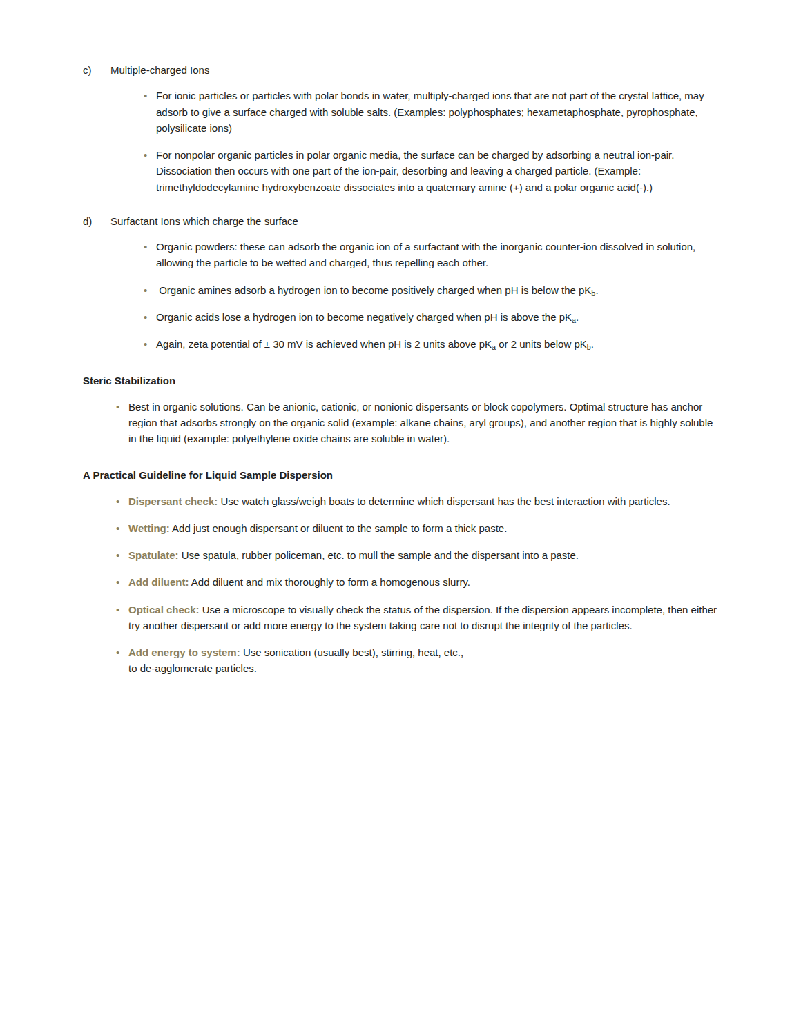c) Multiple-charged Ions
For ionic particles or particles with polar bonds in water, multiply-charged ions that are not part of the crystal lattice, may adsorb to give a surface charged with soluble salts. (Examples: polyphosphates; hexametaphosphate, pyrophosphate, polysilicate ions)
For nonpolar organic particles in polar organic media, the surface can be charged by adsorbing a neutral ion-pair. Dissociation then occurs with one part of the ion-pair, desorbing and leaving a charged particle. (Example: trimethyldodecylamine hydroxybenzoate dissociates into a quaternary amine (+) and a polar organic acid(-).)
d) Surfactant Ions which charge the surface
Organic powders: these can adsorb the organic ion of a surfactant with the inorganic counter-ion dissolved in solution, allowing the particle to be wetted and charged, thus repelling each other.
Organic amines adsorb a hydrogen ion to become positively charged when pH is below the pKb.
Organic acids lose a hydrogen ion to become negatively charged when pH is above the pKa.
Again, zeta potential of ± 30 mV is achieved when pH is 2 units above pKa or 2 units below pKb.
Steric Stabilization
Best in organic solutions. Can be anionic, cationic, or nonionic dispersants or block copolymers. Optimal structure has anchor region that adsorbs strongly on the organic solid (example: alkane chains, aryl groups), and another region that is highly soluble in the liquid (example: polyethylene oxide chains are soluble in water).
A Practical Guideline for Liquid Sample Dispersion
Dispersant check: Use watch glass/weigh boats to determine which dispersant has the best interaction with particles.
Wetting: Add just enough dispersant or diluent to the sample to form a thick paste.
Spatulate: Use spatula, rubber policeman, etc. to mull the sample and the dispersant into a paste.
Add diluent: Add diluent and mix thoroughly to form a homogenous slurry.
Optical check: Use a microscope to visually check the status of the dispersion. If the dispersion appears incomplete, then either try another dispersant or add more energy to the system taking care not to disrupt the integrity of the particles.
Add energy to system: Use sonication (usually best), stirring, heat, etc.,
to de-agglomerate particles.